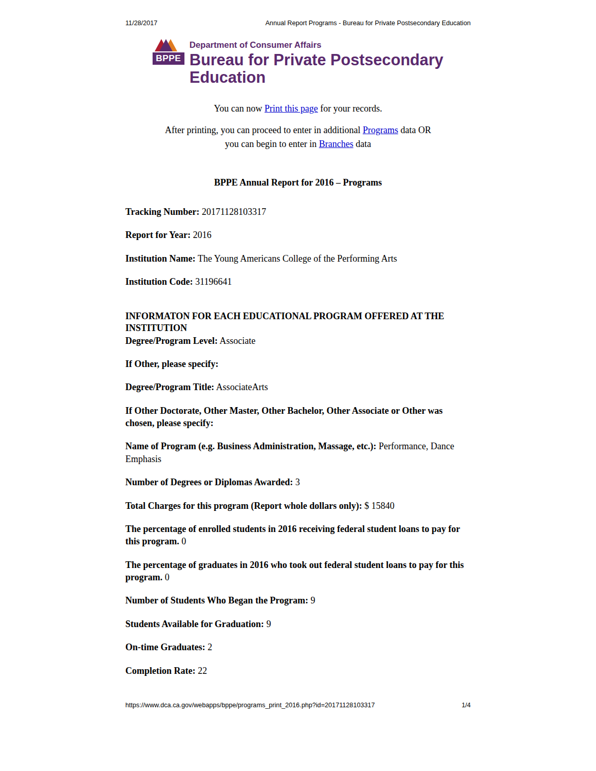11/28/2017 Annual Report Programs - Bureau for Private Postsecondary Education
BPPE
Department of Consumer Affairs
Bureau for Private Postsecondary Education
You can now Print this page for your records.
After printing, you can proceed to enter in additional Programs data OR
you can begin to enter in Branches data
BPPE Annual Report for 2016 – Programs
Tracking Number: 20171128103317
Report for Year: 2016
Institution Name: The Young Americans College of the Performing Arts
Institution Code: 31196641
INFORMATON FOR EACH EDUCATIONAL PROGRAM OFFERED AT THE
INSTITUTION
Degree/Program Level: Associate
If Other, please specify:
Degree/Program Title: AssociateArts
If Other Doctorate, Other Master, Other Bachelor, Other Associate or Other was chosen, please specify:
Name of Program (e.g. Business Administration, Massage, etc.): Performance, Dance Emphasis
Number of Degrees or Diplomas Awarded: 3
Total Charges for this program (Report whole dollars only): $ 15840
The percentage of enrolled students in 2016 receiving federal student loans to pay for this program. 0
The percentage of graduates in 2016 who took out federal student loans to pay for this program. 0
Number of Students Who Began the Program: 9
Students Available for Graduation: 9
On-time Graduates: 2
Completion Rate: 22
https://www.dca.ca.gov/webapps/bppe/programs_print_2016.php?id=20171128103317 1/4